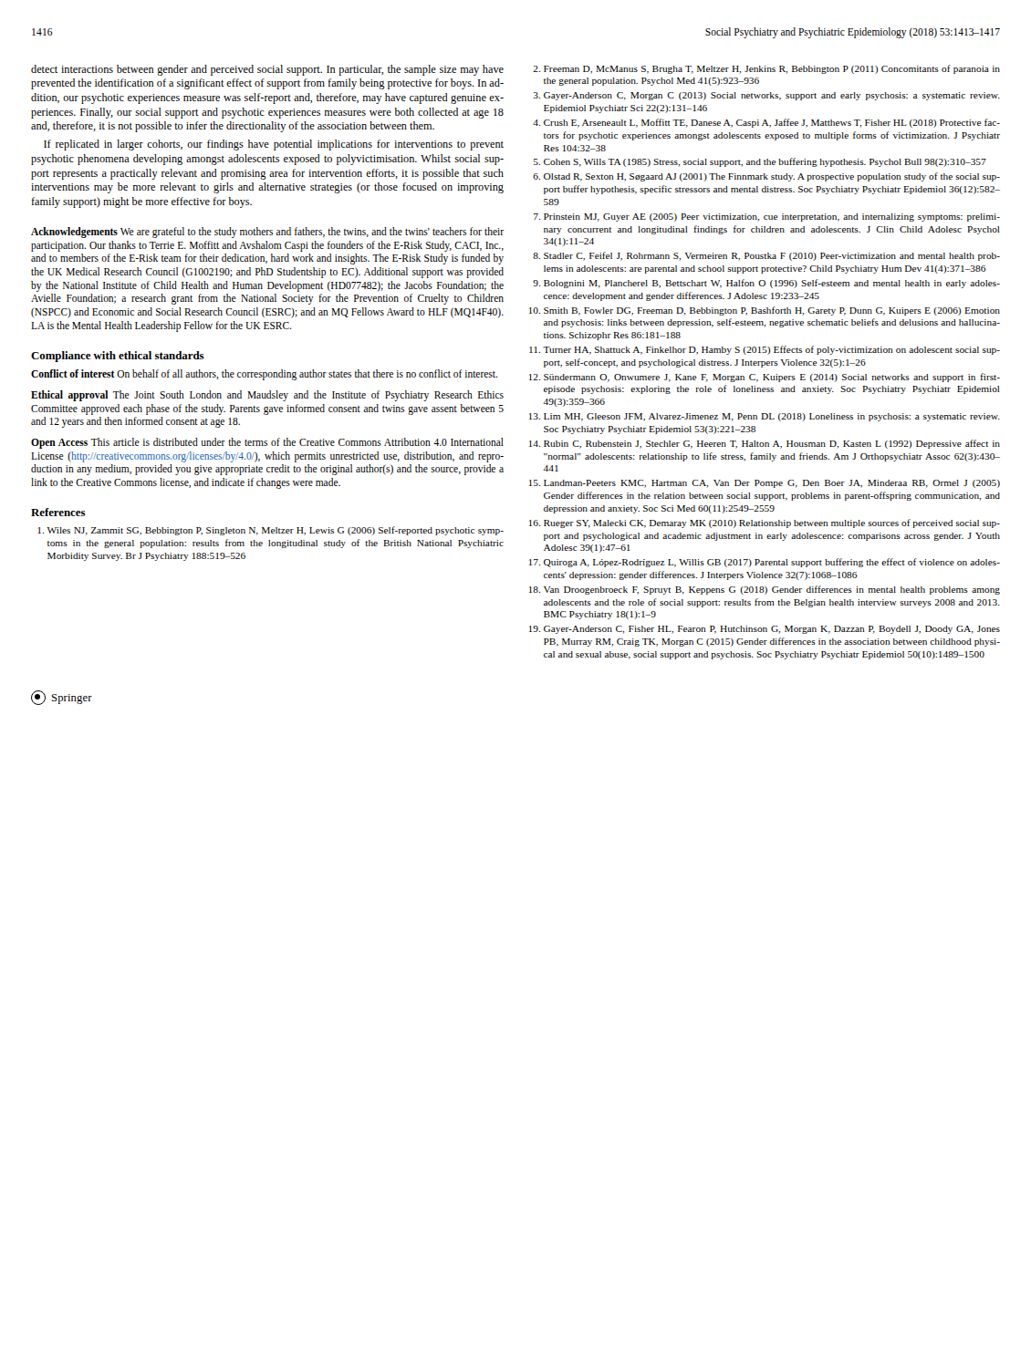1416
Social Psychiatry and Psychiatric Epidemiology (2018) 53:1413–1417
detect interactions between gender and perceived social support. In particular, the sample size may have prevented the identification of a significant effect of support from family being protective for boys. In addition, our psychotic experiences measure was self-report and, therefore, may have captured genuine experiences. Finally, our social support and psychotic experiences measures were both collected at age 18 and, therefore, it is not possible to infer the directionality of the association between them.
If replicated in larger cohorts, our findings have potential implications for interventions to prevent psychotic phenomena developing amongst adolescents exposed to polyvictimisation. Whilst social support represents a practically relevant and promising area for intervention efforts, it is possible that such interventions may be more relevant to girls and alternative strategies (or those focused on improving family support) might be more effective for boys.
Acknowledgements We are grateful to the study mothers and fathers, the twins, and the twins' teachers for their participation. Our thanks to Terrie E. Moffitt and Avshalom Caspi the founders of the E-Risk Study, CACI, Inc., and to members of the E-Risk team for their dedication, hard work and insights. The E-Risk Study is funded by the UK Medical Research Council (G1002190; and PhD Studentship to EC). Additional support was provided by the National Institute of Child Health and Human Development (HD077482); the Jacobs Foundation; the Avielle Foundation; a research grant from the National Society for the Prevention of Cruelty to Children (NSPCC) and Economic and Social Research Council (ESRC); and an MQ Fellows Award to HLF (MQ14F40). LA is the Mental Health Leadership Fellow for the UK ESRC.
Compliance with ethical standards
Conflict of interest On behalf of all authors, the corresponding author states that there is no conflict of interest.
Ethical approval The Joint South London and Maudsley and the Institute of Psychiatry Research Ethics Committee approved each phase of the study. Parents gave informed consent and twins gave assent between 5 and 12 years and then informed consent at age 18.
Open Access This article is distributed under the terms of the Creative Commons Attribution 4.0 International License (http://creativecommons.org/licenses/by/4.0/), which permits unrestricted use, distribution, and reproduction in any medium, provided you give appropriate credit to the original author(s) and the source, provide a link to the Creative Commons license, and indicate if changes were made.
References
Wiles NJ, Zammit SG, Bebbington P, Singleton N, Meltzer H, Lewis G (2006) Self-reported psychotic symptoms in the general population: results from the longitudinal study of the British National Psychiatric Morbidity Survey. Br J Psychiatry 188:519–526
Freeman D, McManus S, Brugha T, Meltzer H, Jenkins R, Bebbington P (2011) Concomitants of paranoia in the general population. Psychol Med 41(5):923–936
Gayer-Anderson C, Morgan C (2013) Social networks, support and early psychosis: a systematic review. Epidemiol Psychiatr Sci 22(2):131–146
Crush E, Arseneault L, Moffitt TE, Danese A, Caspi A, Jaffee J, Matthews T, Fisher HL (2018) Protective factors for psychotic experiences amongst adolescents exposed to multiple forms of victimization. J Psychiatr Res 104:32–38
Cohen S, Wills TA (1985) Stress, social support, and the buffering hypothesis. Psychol Bull 98(2):310–357
Olstad R, Sexton H, Søgaard AJ (2001) The Finnmark study. A prospective population study of the social support buffer hypothesis, specific stressors and mental distress. Soc Psychiatry Psychiatr Epidemiol 36(12):582–589
Prinstein MJ, Guyer AE (2005) Peer victimization, cue interpretation, and internalizing symptoms: preliminary concurrent and longitudinal findings for children and adolescents. J Clin Child Adolesc Psychol 34(1):11–24
Stadler C, Feifel J, Rohrmann S, Vermeiren R, Poustka F (2010) Peer-victimization and mental health problems in adolescents: are parental and school support protective? Child Psychiatry Hum Dev 41(4):371–386
Bolognini M, Plancherel B, Bettschart W, Halfon O (1996) Self-esteem and mental health in early adolescence: development and gender differences. J Adolesc 19:233–245
Smith B, Fowler DG, Freeman D, Bebbington P, Bashforth H, Garety P, Dunn G, Kuipers E (2006) Emotion and psychosis: links between depression, self-esteem, negative schematic beliefs and delusions and hallucinations. Schizophr Res 86:181–188
Turner HA, Shattuck A, Finkelhor D, Hamby S (2015) Effects of poly-victimization on adolescent social support, self-concept, and psychological distress. J Interpers Violence 32(5):1–26
Sündermann O, Onwumere J, Kane F, Morgan C, Kuipers E (2014) Social networks and support in first-episode psychosis: exploring the role of loneliness and anxiety. Soc Psychiatry Psychiatr Epidemiol 49(3):359–366
Lim MH, Gleeson JFM, Alvarez-Jimenez M, Penn DL (2018) Loneliness in psychosis: a systematic review. Soc Psychiatry Psychiatr Epidemiol 53(3):221–238
Rubin C, Rubenstein J, Stechler G, Heeren T, Halton A, Housman D, Kasten L (1992) Depressive affect in "normal" adolescents: relationship to life stress, family and friends. Am J Orthopsychiatr Assoc 62(3):430–441
Landman-Peeters KMC, Hartman CA, Van Der Pompe G, Den Boer JA, Minderaa RB, Ormel J (2005) Gender differences in the relation between social support, problems in parent-offspring communication, and depression and anxiety. Soc Sci Med 60(11):2549–2559
Rueger SY, Malecki CK, Demaray MK (2010) Relationship between multiple sources of perceived social support and psychological and academic adjustment in early adolescence: comparisons across gender. J Youth Adolesc 39(1):47–61
Quiroga A, López-Rodríguez L, Willis GB (2017) Parental support buffering the effect of violence on adolescents' depression: gender differences. J Interpers Violence 32(7):1068–1086
Van Droogenbroeck F, Spruyt B, Keppens G (2018) Gender differences in mental health problems among adolescents and the role of social support: results from the Belgian health interview surveys 2008 and 2013. BMC Psychiatry 18(1):1–9
Gayer-Anderson C, Fisher HL, Fearon P, Hutchinson G, Morgan K, Dazzan P, Boydell J, Doody GA, Jones PB, Murray RM, Craig TK, Morgan C (2015) Gender differences in the association between childhood physical and sexual abuse, social support and psychosis. Soc Psychiatry Psychiatr Epidemiol 50(10):1489–1500
Springer